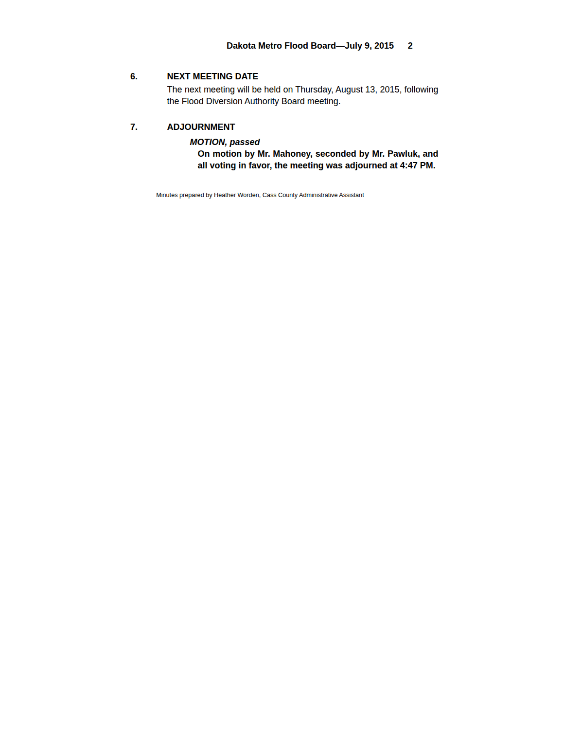Dakota Metro Flood Board—July 9, 20152
6.
NEXT MEETING DATE
The next meeting will be held on Thursday, August 13, 2015, following the Flood Diversion Authority Board meeting.
7.
ADJOURNMENT
MOTION, passed
On motion by Mr. Mahoney, seconded by Mr. Pawluk, and all voting in favor, the meeting was adjourned at 4:47 PM.
Minutes prepared by Heather Worden, Cass County Administrative Assistant